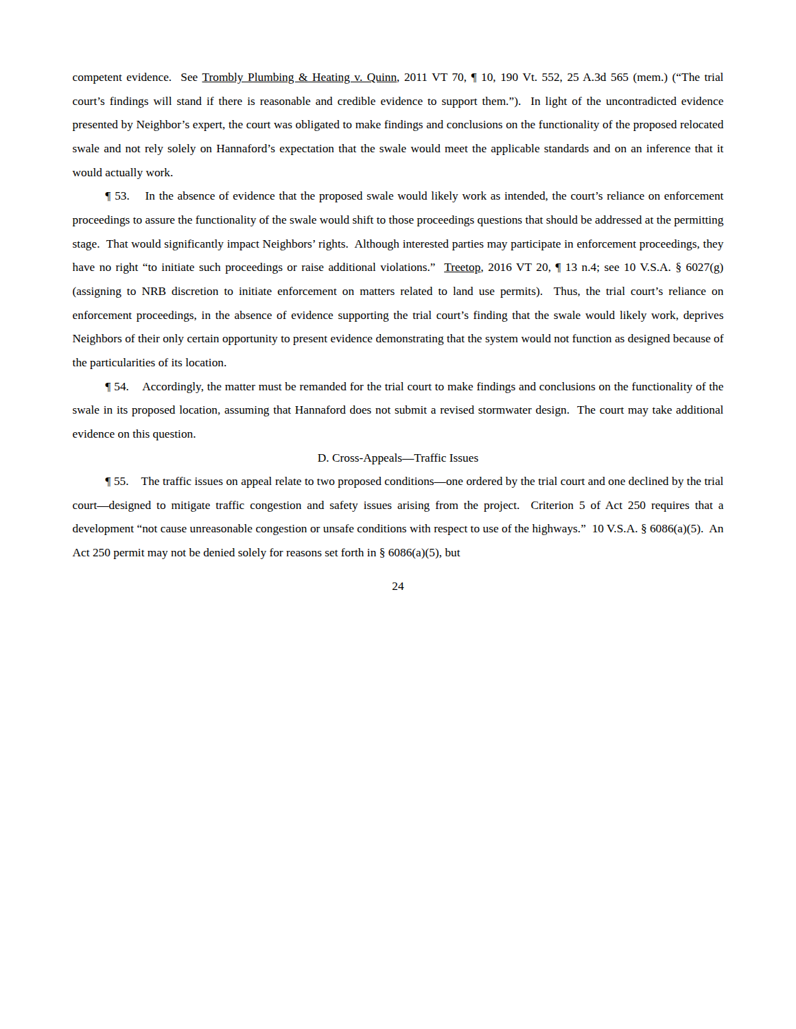competent evidence. See Trombly Plumbing & Heating v. Quinn, 2011 VT 70, ¶ 10, 190 Vt. 552, 25 A.3d 565 (mem.) (“The trial court’s findings will stand if there is reasonable and credible evidence to support them.”). In light of the uncontradicted evidence presented by Neighbor’s expert, the court was obligated to make findings and conclusions on the functionality of the proposed relocated swale and not rely solely on Hannaford’s expectation that the swale would meet the applicable standards and on an inference that it would actually work.
¶ 53. In the absence of evidence that the proposed swale would likely work as intended, the court’s reliance on enforcement proceedings to assure the functionality of the swale would shift to those proceedings questions that should be addressed at the permitting stage. That would significantly impact Neighbors’ rights. Although interested parties may participate in enforcement proceedings, they have no right “to initiate such proceedings or raise additional violations.” Treetop, 2016 VT 20, ¶ 13 n.4; see 10 V.S.A. § 6027(g) (assigning to NRB discretion to initiate enforcement on matters related to land use permits). Thus, the trial court’s reliance on enforcement proceedings, in the absence of evidence supporting the trial court’s finding that the swale would likely work, deprives Neighbors of their only certain opportunity to present evidence demonstrating that the system would not function as designed because of the particularities of its location.
¶ 54. Accordingly, the matter must be remanded for the trial court to make findings and conclusions on the functionality of the swale in its proposed location, assuming that Hannaford does not submit a revised stormwater design. The court may take additional evidence on this question.
D. Cross-Appeals—Traffic Issues
¶ 55. The traffic issues on appeal relate to two proposed conditions—one ordered by the trial court and one declined by the trial court—designed to mitigate traffic congestion and safety issues arising from the project. Criterion 5 of Act 250 requires that a development “not cause unreasonable congestion or unsafe conditions with respect to use of the highways.” 10 V.S.A. § 6086(a)(5). An Act 250 permit may not be denied solely for reasons set forth in § 6086(a)(5), but
24